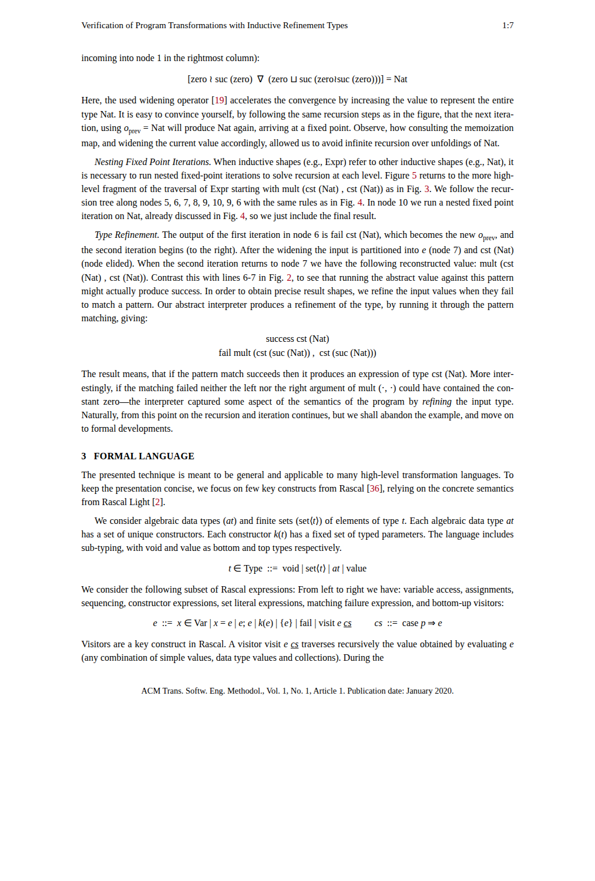Verification of Program Transformations with Inductive Refinement Types 1:7
incoming into node 1 in the rightmost column):
[zero ≀ suc (zero) ∇ (zero ⊔ suc (zero≀suc (zero)))] = Nat
Here, the used widening operator [19] accelerates the convergence by increasing the value to represent the entire type Nat. It is easy to convince yourself, by following the same recursion steps as in the figure, that the next iteration, using oprev = Nat will produce Nat again, arriving at a fixed point. Observe, how consulting the memoization map, and widening the current value accordingly, allowed us to avoid infinite recursion over unfoldings of Nat.
Nesting Fixed Point Iterations. When inductive shapes (e.g., Expr) refer to other inductive shapes (e.g., Nat), it is necessary to run nested fixed-point iterations to solve recursion at each level. Figure 5 returns to the more high-level fragment of the traversal of Expr starting with mult (cst (Nat) , cst (Nat)) as in Fig. 3. We follow the recursion tree along nodes 5, 6, 7, 8, 9, 10, 9, 6 with the same rules as in Fig. 4. In node 10 we run a nested fixed point iteration on Nat, already discussed in Fig. 4, so we just include the final result.
Type Refinement. The output of the first iteration in node 6 is fail cst (Nat), which becomes the new oprev, and the second iteration begins (to the right). After the widening the input is partitioned into e (node 7) and cst (Nat)(node elided). When the second iteration returns to node 7 we have the following reconstructed value: mult (cst (Nat) , cst (Nat)). Contrast this with lines 6-7 in Fig. 2, to see that running the abstract value against this pattern might actually produce success. In order to obtain precise result shapes, we refine the input values when they fail to match a pattern. Our abstract interpreter produces a refinement of the type, by running it through the pattern matching, giving:
success cst (Nat) fail mult (cst (suc (Nat)) , cst (suc (Nat)))
The result means, that if the pattern match succeeds then it produces an expression of type cst (Nat). More interestingly, if the matching failed neither the left nor the right argument of mult (·, ·) could have contained the constant zero—the interpreter captured some aspect of the semantics of the program by refining the input type. Naturally, from this point on the recursion and iteration continues, but we shall abandon the example, and move on to formal developments.
3 Formal Language
The presented technique is meant to be general and applicable to many high-level transformation languages. To keep the presentation concise, we focus on few key constructs from Rascal [36], relying on the concrete semantics from Rascal Light [2].
We consider algebraic data types (at) and finite sets (set⟨t⟩) of elements of type t. Each algebraic data type at has a set of unique constructors. Each constructor k(t) has a fixed set of typed parameters. The language includes sub-typing, with void and value as bottom and top types respectively.
t ∈ Type ::= void | set⟨t⟩ | at | value
We consider the following subset of Rascal expressions: From left to right we have: variable access, assignments, sequencing, constructor expressions, set literal expressions, matching failure expression, and bottom-up visitors:
e ::= x ∈ Var | x = e | e; e | k(e) | {e} | fail | visit e cs cs ::= case p ⇒ e
Visitors are a key construct in Rascal. A visitor visit e cs traverses recursively the value obtained by evaluating e (any combination of simple values, data type values and collections). During the
ACM Trans. Softw. Eng. Methodol., Vol. 1, No. 1, Article 1. Publication date: January 2020.